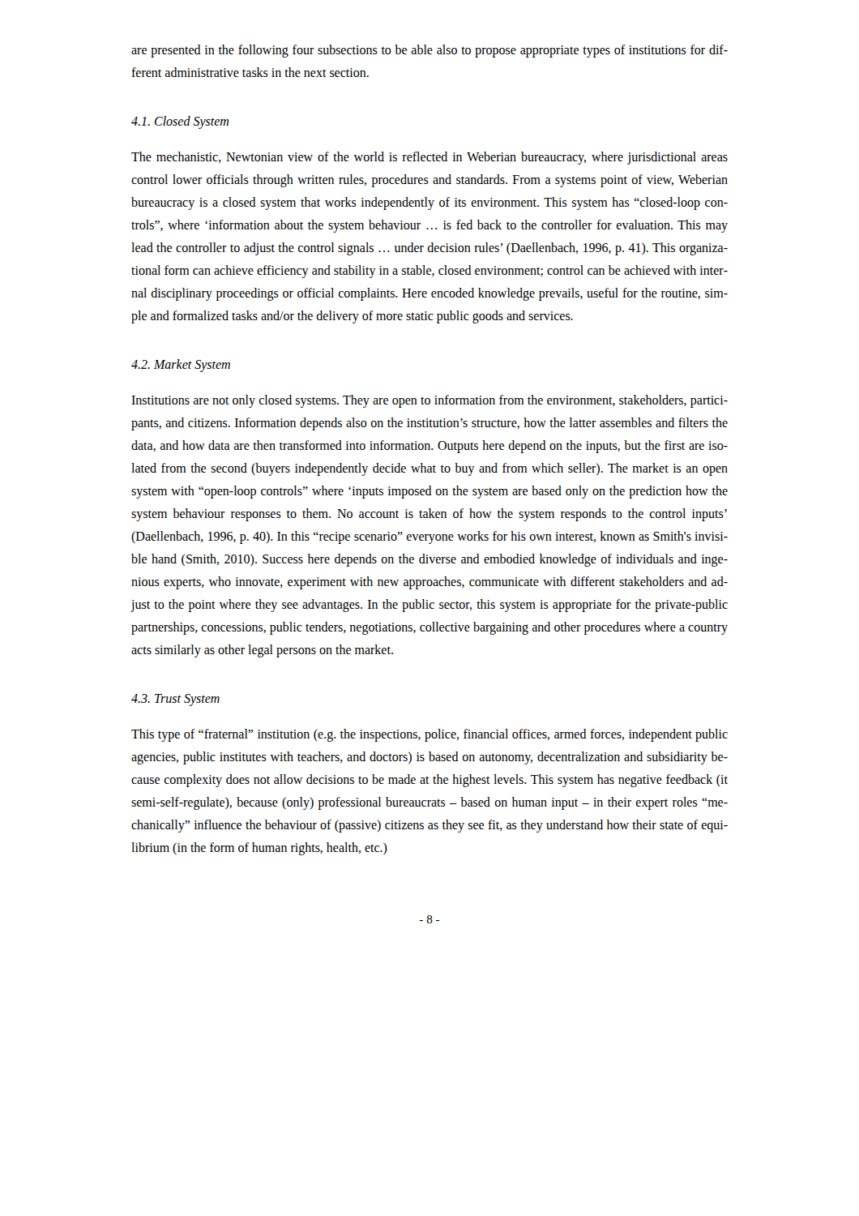are presented in the following four subsections to be able also to propose appropriate types of institutions for different administrative tasks in the next section.
4.1. Closed System
The mechanistic, Newtonian view of the world is reflected in Weberian bureaucracy, where jurisdictional areas control lower officials through written rules, procedures and standards. From a systems point of view, Weberian bureaucracy is a closed system that works independently of its environment. This system has “closed-loop controls”, where ‘information about the system behaviour … is fed back to the controller for evaluation. This may lead the controller to adjust the control signals … under decision rules’ (Daellenbach, 1996, p. 41). This organizational form can achieve efficiency and stability in a stable, closed environment; control can be achieved with internal disciplinary proceedings or official complaints. Here encoded knowledge prevails, useful for the routine, simple and formalized tasks and/or the delivery of more static public goods and services.
4.2. Market System
Institutions are not only closed systems. They are open to information from the environment, stakeholders, participants, and citizens. Information depends also on the institution’s structure, how the latter assembles and filters the data, and how data are then transformed into information. Outputs here depend on the inputs, but the first are isolated from the second (buyers independently decide what to buy and from which seller). The market is an open system with “open-loop controls” where ‘inputs imposed on the system are based only on the prediction how the system behaviour responses to them. No account is taken of how the system responds to the control inputs’ (Daellenbach, 1996, p. 40). In this “recipe scenario” everyone works for his own interest, known as Smith's invisible hand (Smith, 2010). Success here depends on the diverse and embodied knowledge of individuals and ingenious experts, who innovate, experiment with new approaches, communicate with different stakeholders and adjust to the point where they see advantages. In the public sector, this system is appropriate for the private-public partnerships, concessions, public tenders, negotiations, collective bargaining and other procedures where a country acts similarly as other legal persons on the market.
4.3. Trust System
This type of “fraternal” institution (e.g. the inspections, police, financial offices, armed forces, independent public agencies, public institutes with teachers, and doctors) is based on autonomy, decentralization and subsidiarity because complexity does not allow decisions to be made at the highest levels. This system has negative feedback (it semi-self-regulate), because (only) professional bureaucrats – based on human input – in their expert roles “mechanically” influence the behaviour of (passive) citizens as they see fit, as they understand how their state of equilibrium (in the form of human rights, health, etc.)
- 8 -